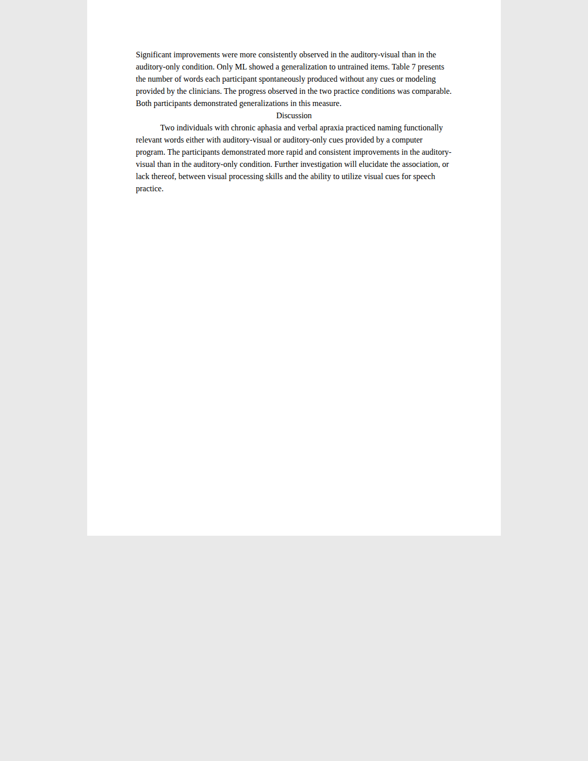Significant improvements were more consistently observed in the auditory-visual than in the auditory-only condition. Only ML showed a generalization to untrained items. Table 7 presents the number of words each participant spontaneously produced without any cues or modeling provided by the clinicians. The progress observed in the two practice conditions was comparable. Both participants demonstrated generalizations in this measure.
Discussion
Two individuals with chronic aphasia and verbal apraxia practiced naming functionally relevant words either with auditory-visual or auditory-only cues provided by a computer program. The participants demonstrated more rapid and consistent improvements in the auditory-visual than in the auditory-only condition. Further investigation will elucidate the association, or lack thereof, between visual processing skills and the ability to utilize visual cues for speech practice.